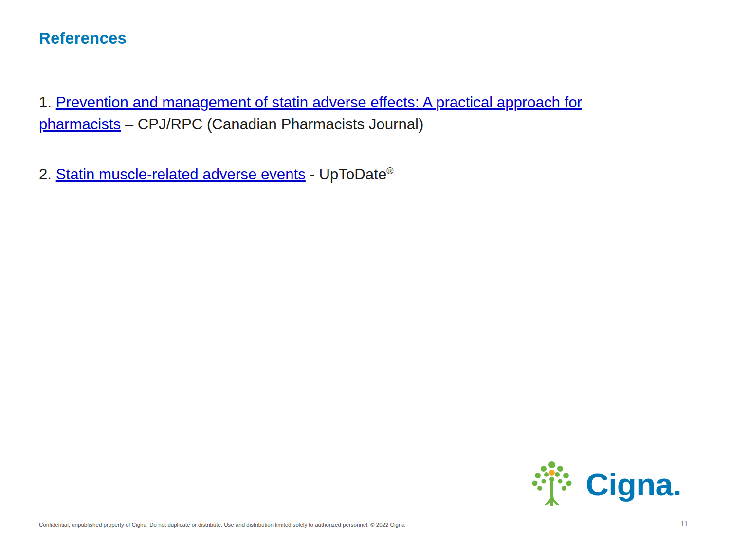References
Prevention and management of statin adverse effects: A practical approach for pharmacists – CPJ/RPC (Canadian Pharmacists Journal)
Statin muscle-related adverse events - UpToDate®
Cigna.
Confidential, unpublished property of Cigna. Do not duplicate or distribute. Use and distribution limited solely to authorized personnel. © 2022 Cigna 11